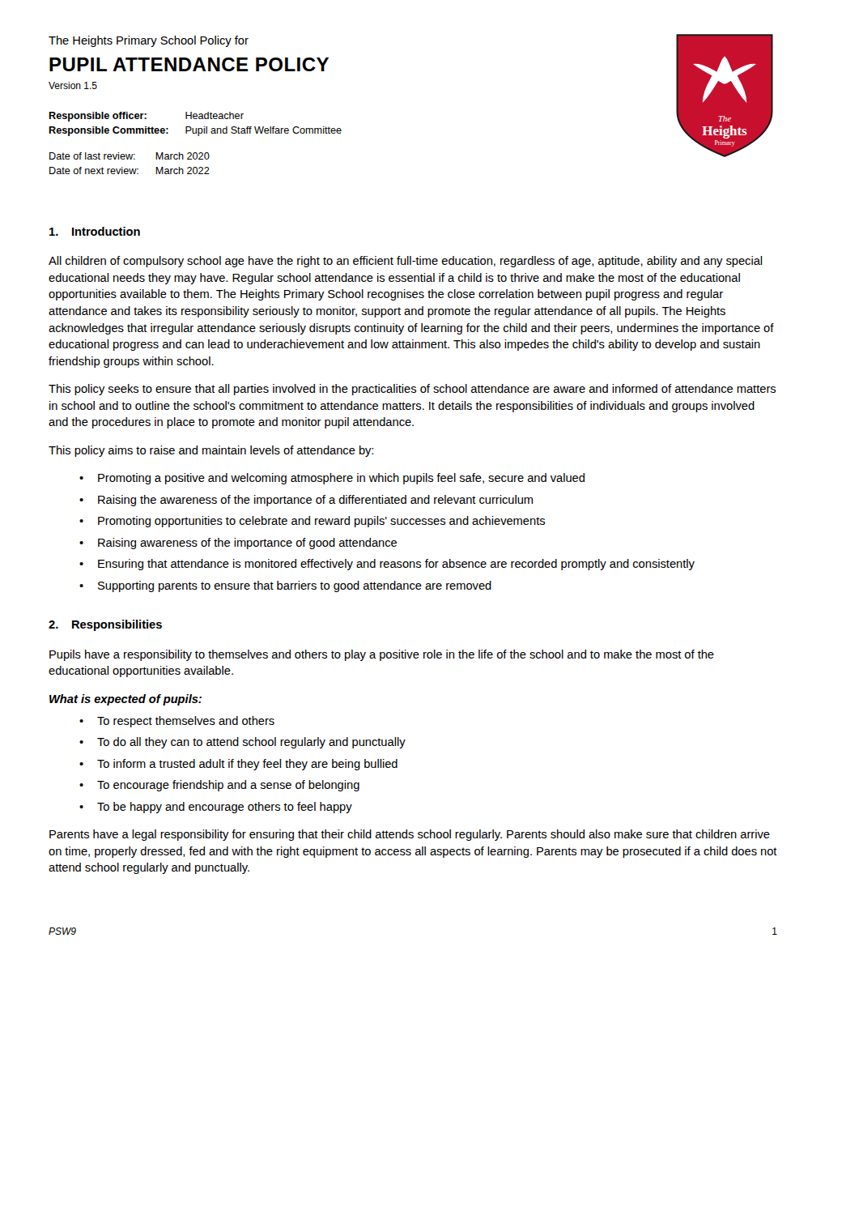The Heights Primary School Policy for
PUPIL ATTENDANCE POLICY
Version 1.5
| Responsible officer: | Headteacher |
| Responsible Committee: | Pupil and Staff Welfare Committee |
| Date of last review: | March 2020 |
| Date of next review: | March 2022 |
The Heights Primary
1. Introduction
All children of compulsory school age have the right to an efficient full-time education, regardless of age, aptitude, ability and any special educational needs they may have. Regular school attendance is essential if a child is to thrive and make the most of the educational opportunities available to them. The Heights Primary School recognises the close correlation between pupil progress and regular attendance and takes its responsibility seriously to monitor, support and promote the regular attendance of all pupils. The Heights acknowledges that irregular attendance seriously disrupts continuity of learning for the child and their peers, undermines the importance of educational progress and can lead to underachievement and low attainment. This also impedes the child's ability to develop and sustain friendship groups within school.
This policy seeks to ensure that all parties involved in the practicalities of school attendance are aware and informed of attendance matters in school and to outline the school's commitment to attendance matters. It details the responsibilities of individuals and groups involved and the procedures in place to promote and monitor pupil attendance.
This policy aims to raise and maintain levels of attendance by:
Promoting a positive and welcoming atmosphere in which pupils feel safe, secure and valued
Raising the awareness of the importance of a differentiated and relevant curriculum
Promoting opportunities to celebrate and reward pupils' successes and achievements
Raising awareness of the importance of good attendance
Ensuring that attendance is monitored effectively and reasons for absence are recorded promptly and consistently
Supporting parents to ensure that barriers to good attendance are removed
2. Responsibilities
Pupils have a responsibility to themselves and others to play a positive role in the life of the school and to make the most of the educational opportunities available.
What is expected of pupils:
To respect themselves and others
To do all they can to attend school regularly and punctually
To inform a trusted adult if they feel they are being bullied
To encourage friendship and a sense of belonging
To be happy and encourage others to feel happy
Parents have a legal responsibility for ensuring that their child attends school regularly. Parents should also make sure that children arrive on time, properly dressed, fed and with the right equipment to access all aspects of learning. Parents may be prosecuted if a child does not attend school regularly and punctually.
PSW9 1